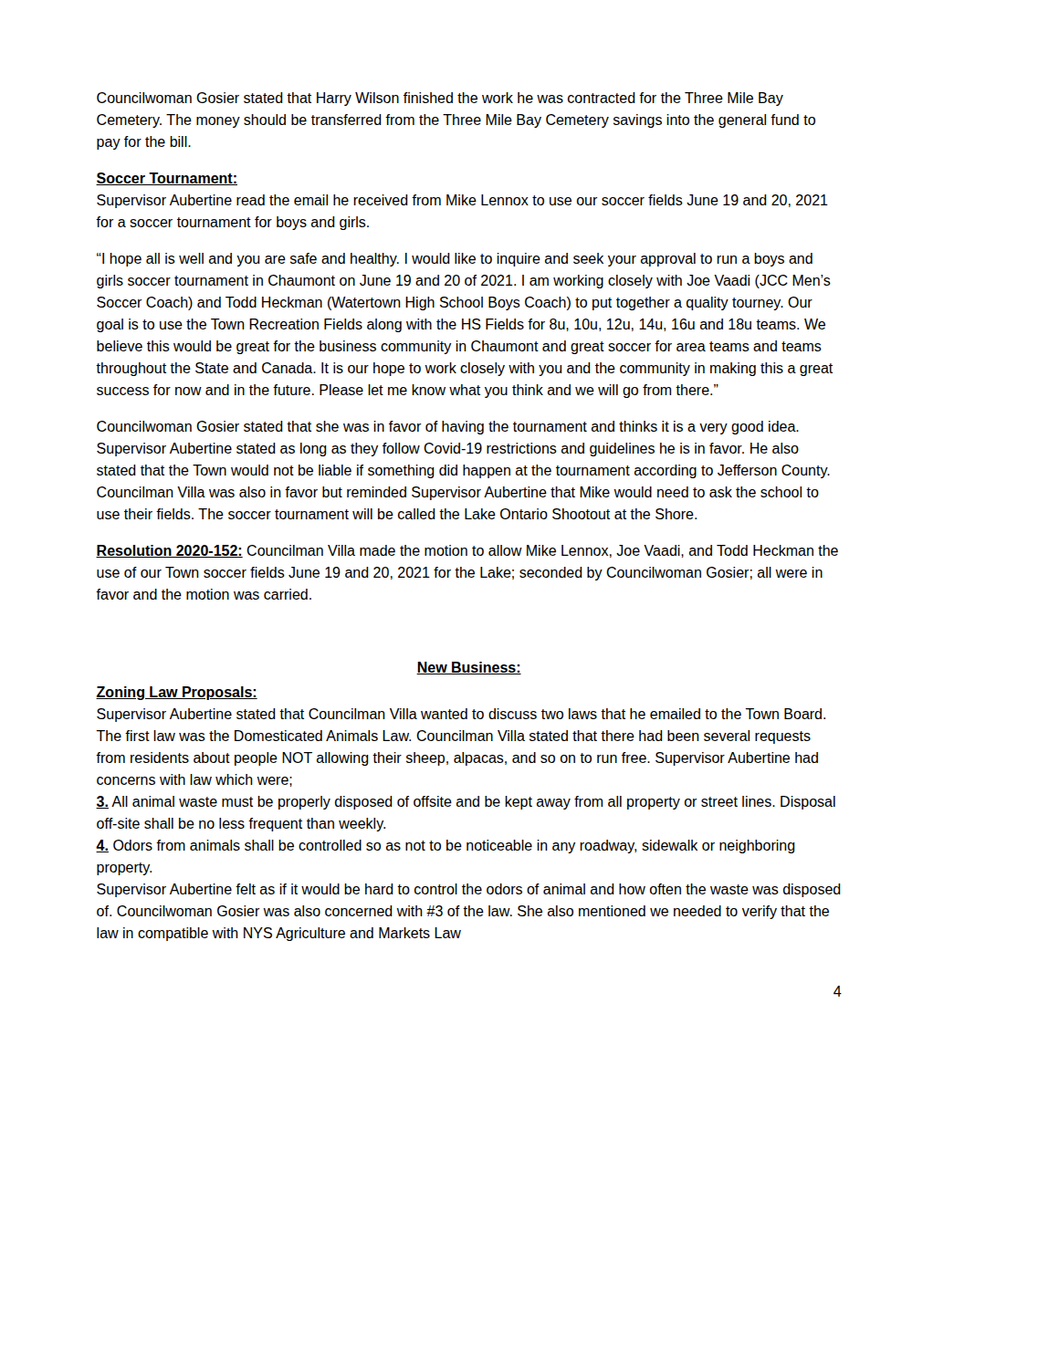Councilwoman Gosier stated that Harry Wilson finished the work he was contracted for the Three Mile Bay Cemetery. The money should be transferred from the Three Mile Bay Cemetery savings into the general fund to pay for the bill.
Soccer Tournament:
Supervisor Aubertine read the email he received from Mike Lennox to use our soccer fields June 19 and 20, 2021 for a soccer tournament for boys and girls.
“I hope all is well and you are safe and healthy. I would like to inquire and seek your approval to run a boys and girls soccer tournament in Chaumont on June 19 and 20 of 2021. I am working closely with Joe Vaadi (JCC Men’s Soccer Coach) and Todd Heckman (Watertown High School Boys Coach) to put together a quality tourney. Our goal is to use the Town Recreation Fields along with the HS Fields for 8u, 10u, 12u, 14u, 16u and 18u teams. We believe this would be great for the business community in Chaumont and great soccer for area teams and teams throughout the State and Canada. It is our hope to work closely with you and the community in making this a great success for now and in the future. Please let me know what you think and we will go from there.”
Councilwoman Gosier stated that she was in favor of having the tournament and thinks it is a very good idea. Supervisor Aubertine stated as long as they follow Covid-19 restrictions and guidelines he is in favor. He also stated that the Town would not be liable if something did happen at the tournament according to Jefferson County. Councilman Villa was also in favor but reminded Supervisor Aubertine that Mike would need to ask the school to use their fields. The soccer tournament will be called the Lake Ontario Shootout at the Shore.
Resolution 2020-152: Councilman Villa made the motion to allow Mike Lennox, Joe Vaadi, and Todd Heckman the use of our Town soccer fields June 19 and 20, 2021 for the Lake; seconded by Councilwoman Gosier; all were in favor and the motion was carried.
New Business:
Zoning Law Proposals:
Supervisor Aubertine stated that Councilman Villa wanted to discuss two laws that he emailed to the Town Board. The first law was the Domesticated Animals Law. Councilman Villa stated that there had been several requests from residents about people NOT allowing their sheep, alpacas, and so on to run free. Supervisor Aubertine had concerns with law which were;
3. All animal waste must be properly disposed of offsite and be kept away from all property or street lines. Disposal off-site shall be no less frequent than weekly.
4. Odors from animals shall be controlled so as not to be noticeable in any roadway, sidewalk or neighboring property.
Supervisor Aubertine felt as if it would be hard to control the odors of animal and how often the waste was disposed of. Councilwoman Gosier was also concerned with #3 of the law. She also mentioned we needed to verify that the law in compatible with NYS Agriculture and Markets Law
4